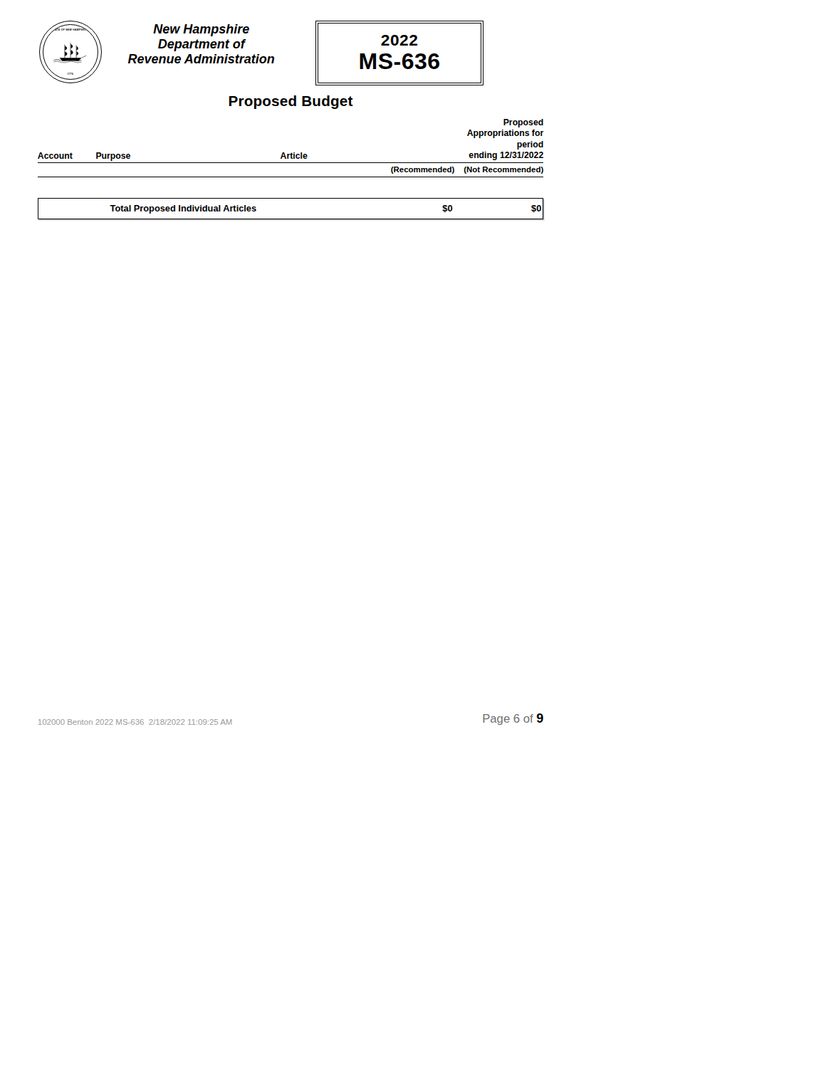STATE OF NEW HAMPSHIRE
1776
New Hampshire
Department of
Revenue Administration
2022
MS-636
Proposed Budget
Account
Purpose
Article
Proposed Appropriations for period
ending 12/31/2022
(Recommended)
(Not Recommended)
Total Proposed Individual Articles
$0
$0
102000 Benton 2022 MS-636 2/18/2022 11:09:25 AM
Page 6 of 9